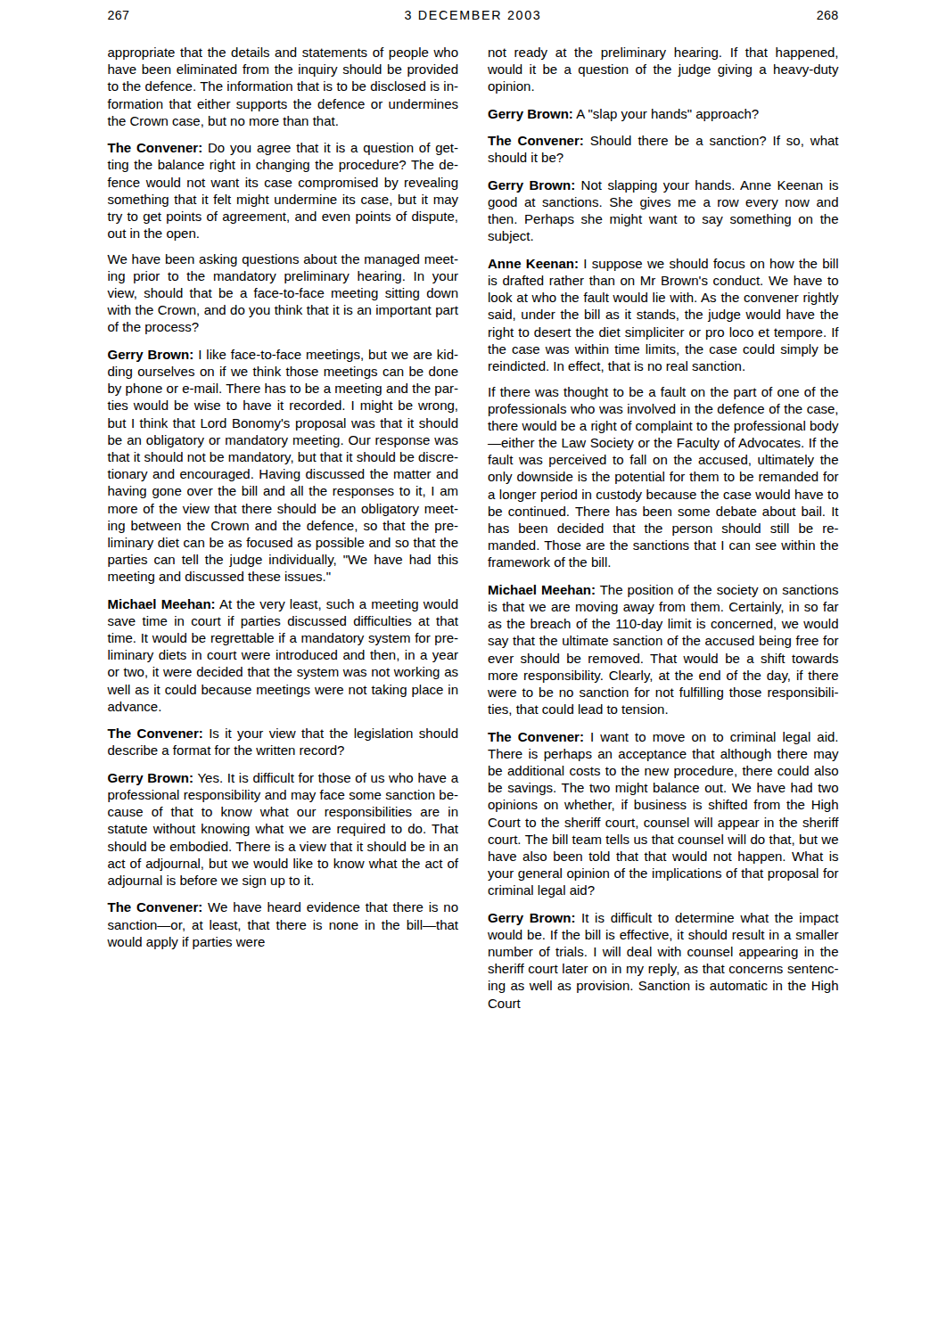267 3 DECEMBER 2003 268
appropriate that the details and statements of people who have been eliminated from the inquiry should be provided to the defence. The information that is to be disclosed is information that either supports the defence or undermines the Crown case, but no more than that.
The Convener: Do you agree that it is a question of getting the balance right in changing the procedure? The defence would not want its case compromised by revealing something that it felt might undermine its case, but it may try to get points of agreement, and even points of dispute, out in the open.
We have been asking questions about the managed meeting prior to the mandatory preliminary hearing. In your view, should that be a face-to-face meeting sitting down with the Crown, and do you think that it is an important part of the process?
Gerry Brown: I like face-to-face meetings, but we are kidding ourselves on if we think those meetings can be done by phone or e-mail. There has to be a meeting and the parties would be wise to have it recorded. I might be wrong, but I think that Lord Bonomy's proposal was that it should be an obligatory or mandatory meeting. Our response was that it should not be mandatory, but that it should be discretionary and encouraged. Having discussed the matter and having gone over the bill and all the responses to it, I am more of the view that there should be an obligatory meeting between the Crown and the defence, so that the preliminary diet can be as focused as possible and so that the parties can tell the judge individually, "We have had this meeting and discussed these issues."
Michael Meehan: At the very least, such a meeting would save time in court if parties discussed difficulties at that time. It would be regrettable if a mandatory system for preliminary diets in court were introduced and then, in a year or two, it were decided that the system was not working as well as it could because meetings were not taking place in advance.
The Convener: Is it your view that the legislation should describe a format for the written record?
Gerry Brown: Yes. It is difficult for those of us who have a professional responsibility and may face some sanction because of that to know what our responsibilities are in statute without knowing what we are required to do. That should be embodied. There is a view that it should be in an act of adjournal, but we would like to know what the act of adjournal is before we sign up to it.
The Convener: We have heard evidence that there is no sanction—or, at least, that there is none in the bill—that would apply if parties were
not ready at the preliminary hearing. If that happened, would it be a question of the judge giving a heavy-duty opinion.
Gerry Brown: A "slap your hands" approach?
The Convener: Should there be a sanction? If so, what should it be?
Gerry Brown: Not slapping your hands. Anne Keenan is good at sanctions. She gives me a row every now and then. Perhaps she might want to say something on the subject.
Anne Keenan: I suppose we should focus on how the bill is drafted rather than on Mr Brown's conduct. We have to look at who the fault would lie with. As the convener rightly said, under the bill as it stands, the judge would have the right to desert the diet simpliciter or pro loco et tempore. If the case was within time limits, the case could simply be reindicted. In effect, that is no real sanction.
If there was thought to be a fault on the part of one of the professionals who was involved in the defence of the case, there would be a right of complaint to the professional body—either the Law Society or the Faculty of Advocates. If the fault was perceived to fall on the accused, ultimately the only downside is the potential for them to be remanded for a longer period in custody because the case would have to be continued. There has been some debate about bail. It has been decided that the person should still be remanded. Those are the sanctions that I can see within the framework of the bill.
Michael Meehan: The position of the society on sanctions is that we are moving away from them. Certainly, in so far as the breach of the 110-day limit is concerned, we would say that the ultimate sanction of the accused being free for ever should be removed. That would be a shift towards more responsibility. Clearly, at the end of the day, if there were to be no sanction for not fulfilling those responsibilities, that could lead to tension.
The Convener: I want to move on to criminal legal aid. There is perhaps an acceptance that although there may be additional costs to the new procedure, there could also be savings. The two might balance out. We have had two opinions on whether, if business is shifted from the High Court to the sheriff court, counsel will appear in the sheriff court. The bill team tells us that counsel will do that, but we have also been told that that would not happen. What is your general opinion of the implications of that proposal for criminal legal aid?
Gerry Brown: It is difficult to determine what the impact would be. If the bill is effective, it should result in a smaller number of trials. I will deal with counsel appearing in the sheriff court later on in my reply, as that concerns sentencing as well as provision. Sanction is automatic in the High Court